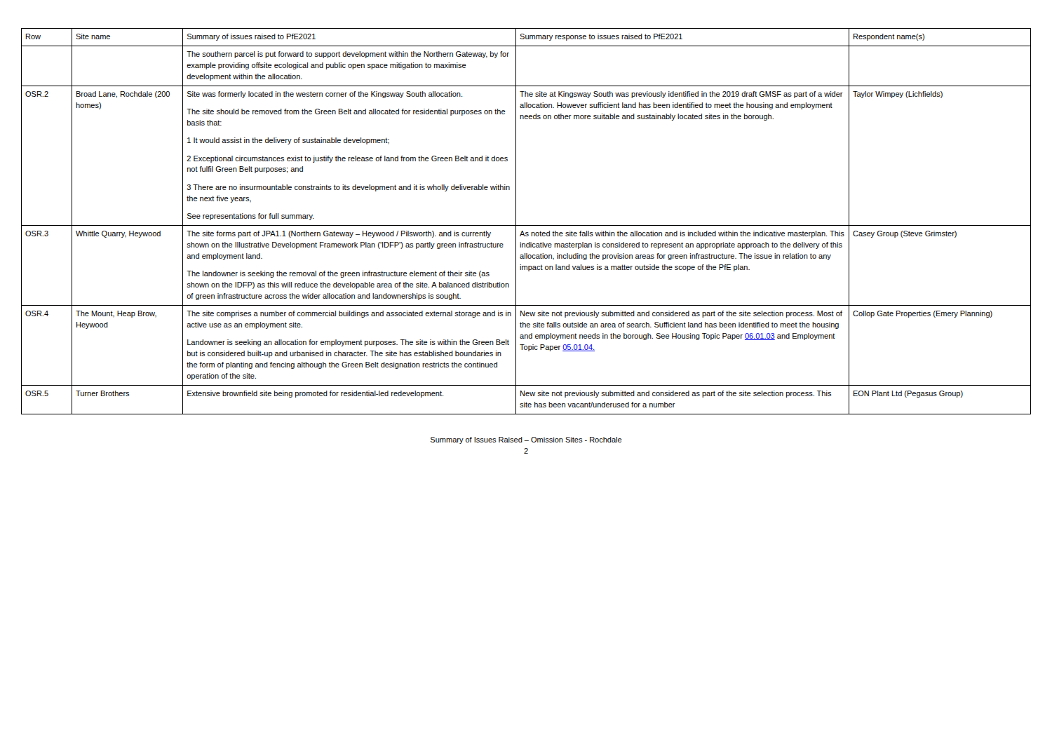| Row | Site name | Summary of issues raised to PfE2021 | Summary response to issues raised to PfE2021 | Respondent name(s) |
| --- | --- | --- | --- | --- |
| | | The southern parcel is put forward to support development within the Northern Gateway, by for example providing offsite ecological and public open space mitigation to maximise development within the allocation. | | |
| OSR.2 | Broad Lane, Rochdale (200 homes) | Site was formerly located in the western corner of the Kingsway South allocation. The site should be removed from the Green Belt and allocated for residential purposes on the basis that: 1 It would assist in the delivery of sustainable development; 2 Exceptional circumstances exist to justify the release of land from the Green Belt and it does not fulfil Green Belt purposes; and 3 There are no insurmountable constraints to its development and it is wholly deliverable within the next five years, See representations for full summary. | The site at Kingsway South was previously identified in the 2019 draft GMSF as part of a wider allocation. However sufficient land has been identified to meet the housing and employment needs on other more suitable and sustainably located sites in the borough. | Taylor Wimpey (Lichfields) |
| OSR.3 | Whittle Quarry, Heywood | The site forms part of JPA1.1 (Northern Gateway – Heywood / Pilsworth). and is currently shown on the Illustrative Development Framework Plan ('IDFP') as partly green infrastructure and employment land. The landowner is seeking the removal of the green infrastructure element of their site (as shown on the IDFP) as this will reduce the developable area of the site. A balanced distribution of green infrastructure across the wider allocation and landownerships is sought. | As noted the site falls within the allocation and is included within the indicative masterplan. This indicative masterplan is considered to represent an appropriate approach to the delivery of this allocation, including the provision areas for green infrastructure. The issue in relation to any impact on land values is a matter outside the scope of the PfE plan. | Casey Group (Steve Grimster) |
| OSR.4 | The Mount, Heap Brow, Heywood | The site comprises a number of commercial buildings and associated external storage and is in active use as an employment site. Landowner is seeking an allocation for employment purposes. The site is within the Green Belt but is considered built-up and urbanised in character. The site has established boundaries in the form of planting and fencing although the Green Belt designation restricts the continued operation of the site. | New site not previously submitted and considered as part of the site selection process. Most of the site falls outside an area of search. Sufficient land has been identified to meet the housing and employment needs in the borough. See Housing Topic Paper 06.01.03 and Employment Topic Paper 05.01.04. | Collop Gate Properties (Emery Planning) |
| OSR.5 | Turner Brothers | Extensive brownfield site being promoted for residential-led redevelopment. | New site not previously submitted and considered as part of the site selection process. This site has been vacant/underused for a number | EON Plant Ltd (Pegasus Group) |
Summary of Issues Raised – Omission Sites - Rochdale
2